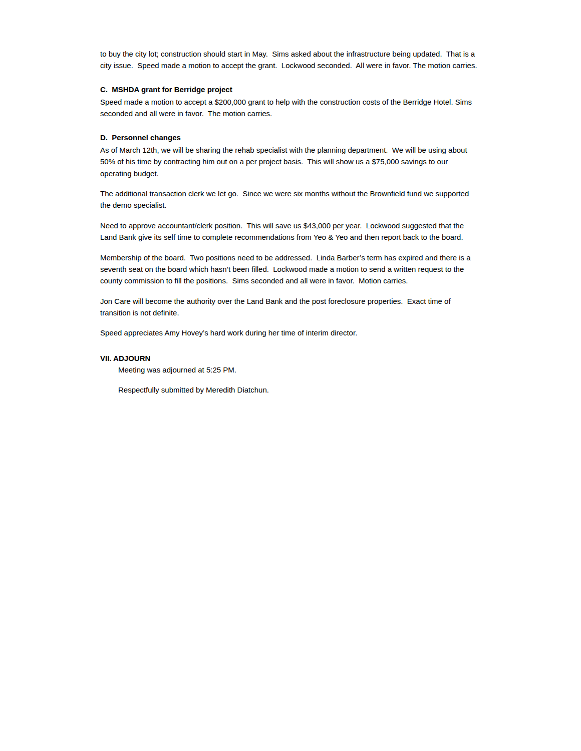to buy the city lot; construction should start in May. Sims asked about the infrastructure being updated. That is a city issue. Speed made a motion to accept the grant. Lockwood seconded. All were in favor. The motion carries.
C. MSHDA grant for Berridge project
Speed made a motion to accept a $200,000 grant to help with the construction costs of the Berridge Hotel. Sims seconded and all were in favor. The motion carries.
D. Personnel changes
As of March 12th, we will be sharing the rehab specialist with the planning department. We will be using about 50% of his time by contracting him out on a per project basis. This will show us a $75,000 savings to our operating budget.
The additional transaction clerk we let go. Since we were six months without the Brownfield fund we supported the demo specialist.
Need to approve accountant/clerk position. This will save us $43,000 per year. Lockwood suggested that the Land Bank give its self time to complete recommendations from Yeo & Yeo and then report back to the board.
Membership of the board. Two positions need to be addressed. Linda Barber’s term has expired and there is a seventh seat on the board which hasn’t been filled. Lockwood made a motion to send a written request to the county commission to fill the positions. Sims seconded and all were in favor. Motion carries.
Jon Care will become the authority over the Land Bank and the post foreclosure properties. Exact time of transition is not definite.
Speed appreciates Amy Hovey’s hard work during her time of interim director.
VII. ADJOURN
Meeting was adjourned at 5:25 PM.
Respectfully submitted by Meredith Diatchun.